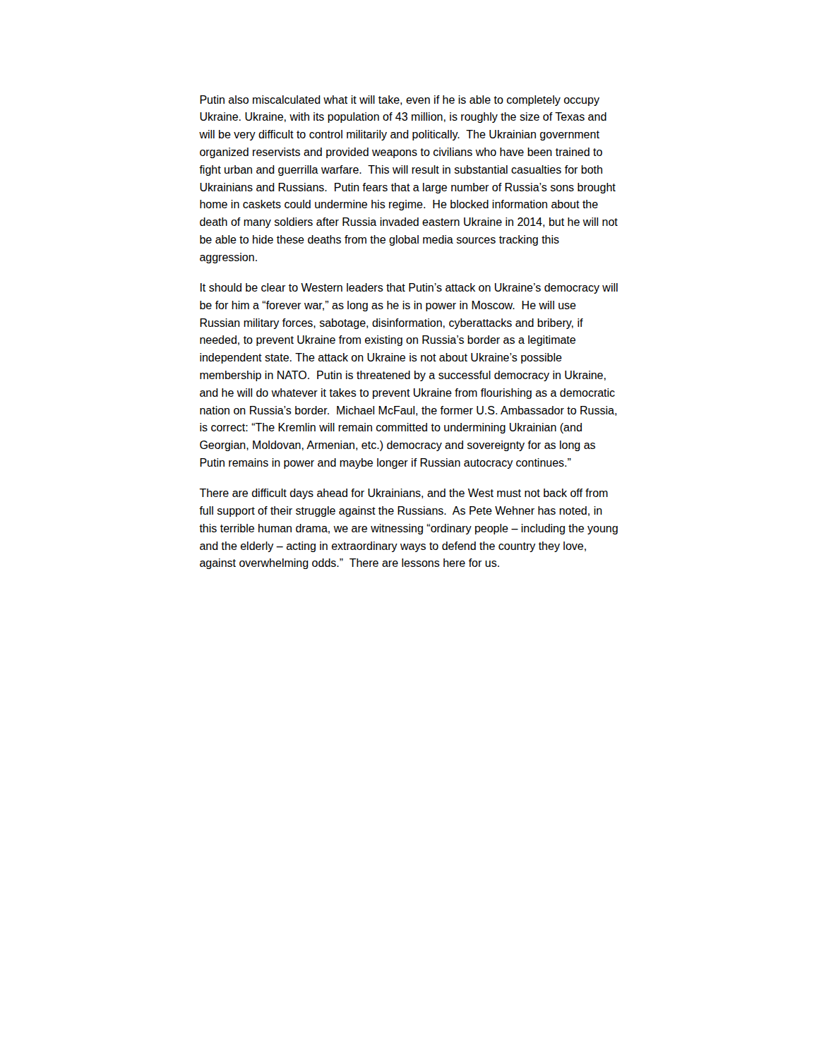Putin also miscalculated what it will take, even if he is able to completely occupy Ukraine. Ukraine, with its population of 43 million, is roughly the size of Texas and will be very difficult to control militarily and politically. The Ukrainian government organized reservists and provided weapons to civilians who have been trained to fight urban and guerrilla warfare. This will result in substantial casualties for both Ukrainians and Russians. Putin fears that a large number of Russia’s sons brought home in caskets could undermine his regime. He blocked information about the death of many soldiers after Russia invaded eastern Ukraine in 2014, but he will not be able to hide these deaths from the global media sources tracking this aggression.
It should be clear to Western leaders that Putin’s attack on Ukraine’s democracy will be for him a “forever war,” as long as he is in power in Moscow. He will use Russian military forces, sabotage, disinformation, cyberattacks and bribery, if needed, to prevent Ukraine from existing on Russia’s border as a legitimate independent state. The attack on Ukraine is not about Ukraine’s possible membership in NATO. Putin is threatened by a successful democracy in Ukraine, and he will do whatever it takes to prevent Ukraine from flourishing as a democratic nation on Russia’s border. Michael McFaul, the former U.S. Ambassador to Russia, is correct: “The Kremlin will remain committed to undermining Ukrainian (and Georgian, Moldovan, Armenian, etc.) democracy and sovereignty for as long as Putin remains in power and maybe longer if Russian autocracy continues.”
There are difficult days ahead for Ukrainians, and the West must not back off from full support of their struggle against the Russians. As Pete Wehner has noted, in this terrible human drama, we are witnessing “ordinary people – including the young and the elderly – acting in extraordinary ways to defend the country they love, against overwhelming odds.” There are lessons here for us.